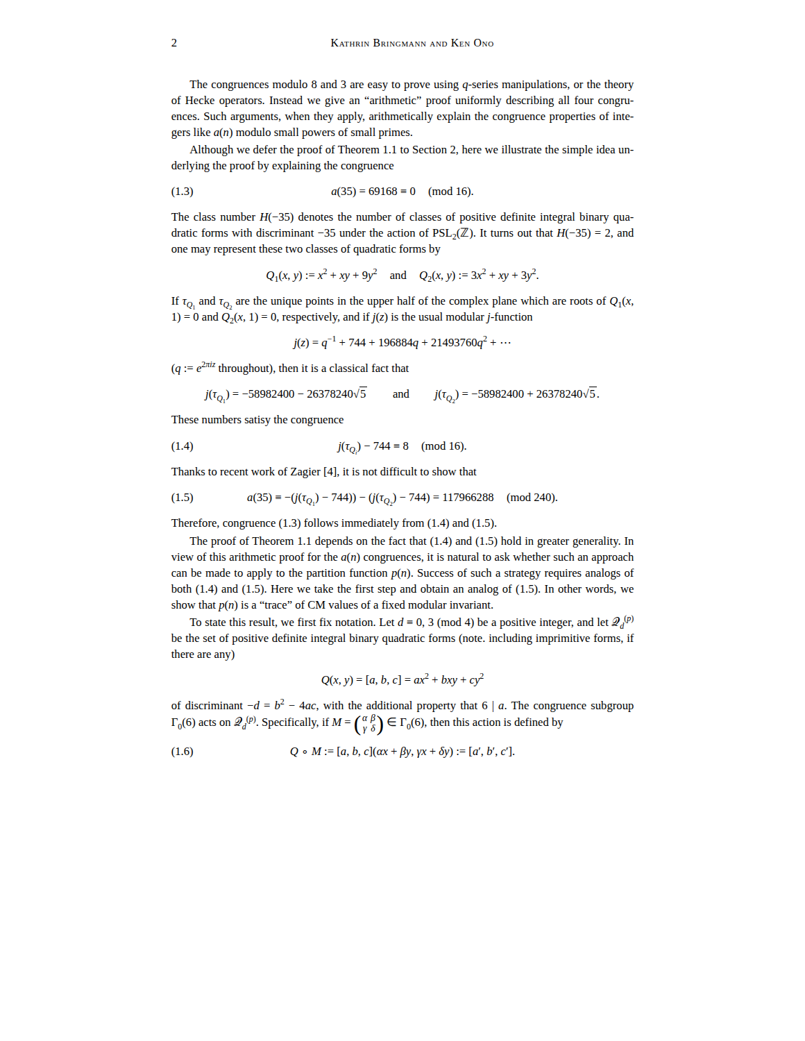2 Kathrin Bringmann and Ken Ono
The congruences modulo 8 and 3 are easy to prove using q-series manipulations, or the theory of Hecke operators. Instead we give an “arithmetic” proof uniformly describing all four congruences. Such arguments, when they apply, arithmetically explain the congruence properties of integers like a(n) modulo small powers of small primes.
Although we defer the proof of Theorem 1.1 to Section 2, here we illustrate the simple idea underlying the proof by explaining the congruence
(1.3) a(35) = 69168 ≡ 0 (mod 16).
The class number H(−35) denotes the number of classes of positive definite integral binary quadratic forms with discriminant −35 under the action of PSL2(ℤ). It turns out that H(−35) = 2, and one may represent these two classes of quadratic forms by
Q1(x, y) := x2 + xy + 9y2 and Q2(x, y) := 3x2 + xy + 3y2.
If τQ1 and τQ2 are the unique points in the upper half of the complex plane which are roots of Q1(x, 1) = 0 and Q2(x, 1) = 0, respectively, and if j(z) is the usual modular j-function
j(z) = q−1 + 744 + 196884q + 21493760q2 + ⋯
(q := e2πiz throughout), then it is a classical fact that
j(τQ1) = −58982400 − 26378240√5 and j(τQ2) = −58982400 + 26378240√5.
These numbers satisy the congruence
(1.4) j(τQi) − 744 ≡ 8 (mod 16).
Thanks to recent work of Zagier [4], it is not difficult to show that
(1.5) a(35) ≡ −(j(τQ1) − 744)) − (j(τQ2) − 744) = 117966288 (mod 240).
Therefore, congruence (1.3) follows immediately from (1.4) and (1.5).
The proof of Theorem 1.1 depends on the fact that (1.4) and (1.5) hold in greater generality. In view of this arithmetic proof for the a(n) congruences, it is natural to ask whether such an approach can be made to apply to the partition function p(n). Success of such a strategy requires analogs of both (1.4) and (1.5). Here we take the first step and obtain an analog of (1.5). In other words, we show that p(n) is a “trace” of CM values of a fixed modular invariant.
To state this result, we first fix notation. Let d ≡ 0, 3 (mod 4) be a positive integer, and let 𝒬d(p) be the set of positive definite integral binary quadratic forms (note. including imprimitive forms, if there are any)
Q(x, y) = [a, b, c] = ax2 + bxy + cy2
of discriminant −d = b2 − 4ac, with the additional property that 6 | a. The congruence subgroup Γ0(6) acts on 𝒬d(p). Specifically, if M = (αβγδ) ∈ Γ0(6), then this action is defined by
(1.6) Q ∘ M := [a, b, c](αx + βy, γx + δy) := [a′, b′, c′].